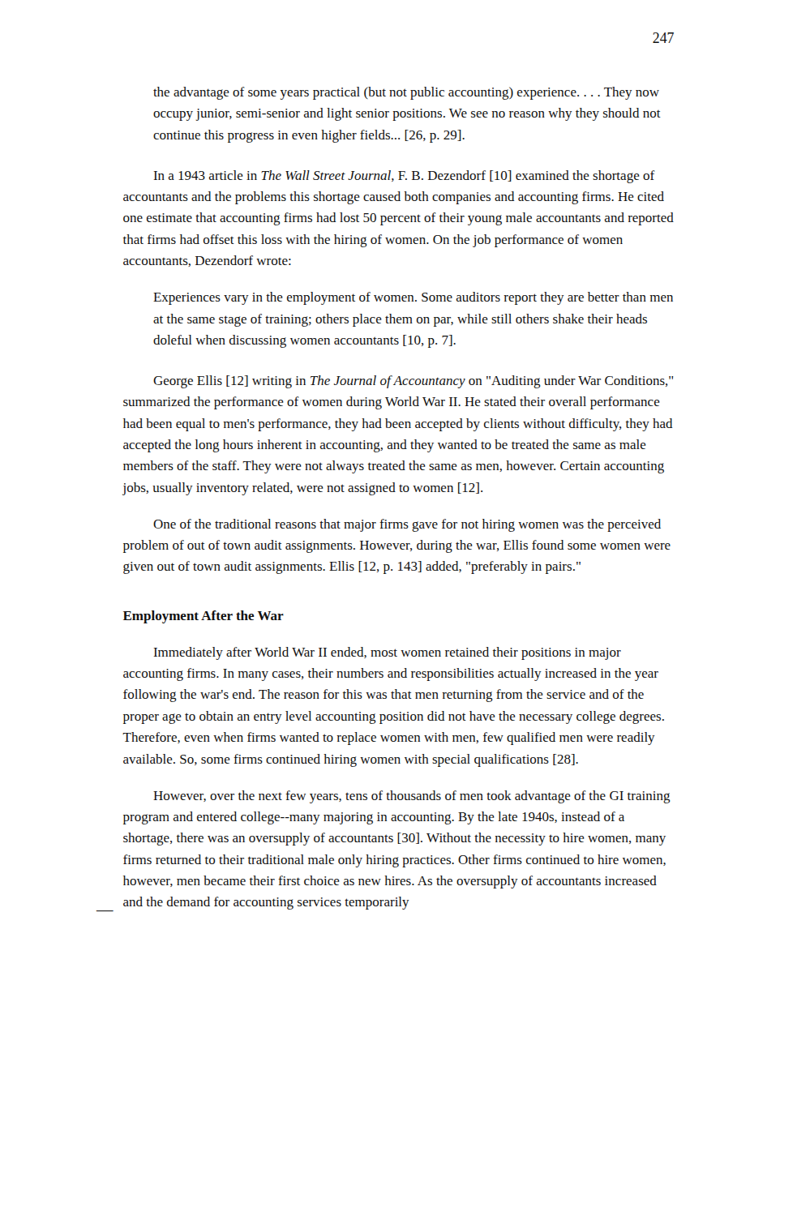247
the advantage of some years practical (but not public accounting) experience. . . . They now occupy junior, semi-senior and light senior positions. We see no reason why they should not continue this progress in even higher fields... [26, p. 29].
In a 1943 article in The Wall Street Journal, F. B. Dezendorf [10] examined the shortage of accountants and the problems this shortage caused both companies and accounting firms. He cited one estimate that accounting firms had lost 50 percent of their young male accountants and reported that firms had offset this loss with the hiring of women. On the job performance of women accountants, Dezendorf wrote:
Experiences vary in the employment of women. Some auditors report they are better than men at the same stage of training; others place them on par, while still others shake their heads doleful when discussing women accountants [10, p. 7].
George Ellis [12] writing in The Journal of Accountancy on "Auditing under War Conditions," summarized the performance of women during World War II. He stated their overall performance had been equal to men's performance, they had been accepted by clients without difficulty, they had accepted the long hours inherent in accounting, and they wanted to be treated the same as male members of the staff. They were not always treated the same as men, however. Certain accounting jobs, usually inventory related, were not assigned to women [12].
One of the traditional reasons that major firms gave for not hiring women was the perceived problem of out of town audit assignments. However, during the war, Ellis found some women were given out of town audit assignments. Ellis [12, p. 143] added, "preferably in pairs."
Employment After the War
Immediately after World War II ended, most women retained their positions in major accounting firms. In many cases, their numbers and responsibilities actually increased in the year following the war's end. The reason for this was that men returning from the service and of the proper age to obtain an entry level accounting position did not have the necessary college degrees. Therefore, even when firms wanted to replace women with men, few qualified men were readily available. So, some firms continued hiring women with special qualifications [28].
However, over the next few years, tens of thousands of men took advantage of the GI training program and entered college--many majoring in accounting. By the late 1940s, instead of a shortage, there was an oversupply of accountants [30]. Without the necessity to hire women, many firms returned to their traditional male only hiring practices. Other firms continued to hire women, however, men became their first choice as new hires. As the oversupply of accountants increased and the demand for accounting services temporarily
—